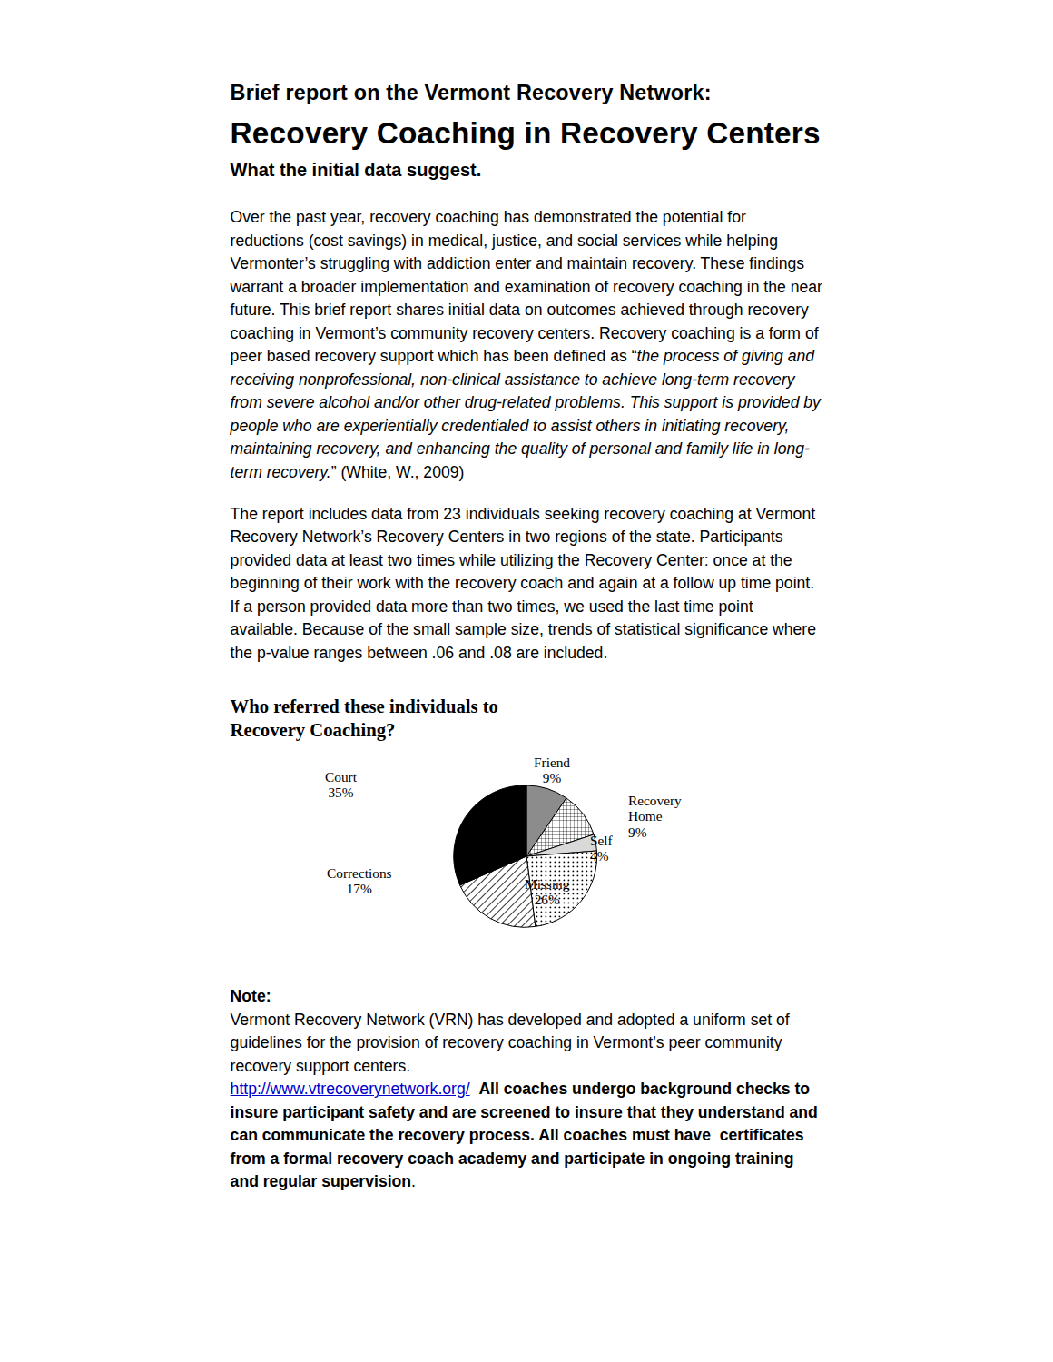Brief report on the Vermont Recovery Network:
Recovery Coaching in Recovery Centers
What the initial data suggest.
Over the past year, recovery coaching has demonstrated the potential for reductions (cost savings) in medical, justice, and social services while helping Vermonter’s struggling with addiction enter and maintain recovery. These findings warrant a broader implementation and examination of recovery coaching in the near future. This brief report shares initial data on outcomes achieved through recovery coaching in Vermont’s community recovery centers. Recovery coaching is a form of peer based recovery support which has been defined as “the process of giving and receiving nonprofessional, non-clinical assistance to achieve long-term recovery from severe alcohol and/or other drug-related problems. This support is provided by people who are experientially credentialed to assist others in initiating recovery, maintaining recovery, and enhancing the quality of personal and family life in long-term recovery.” (White, W., 2009)
The report includes data from 23 individuals seeking recovery coaching at Vermont Recovery Network’s Recovery Centers in two regions of the state. Participants provided data at least two times while utilizing the Recovery Center: once at the beginning of their work with the recovery coach and again at a follow up time point. If a person provided data more than two times, we used the last time point available. Because of the small sample size, trends of statistical significance where the p-value ranges between .06 and .08 are included.
Who referred these individuals to
Recovery Coaching?
Court
35%
Friend
9%
Recovery
Home
9%
Self
4%
Missing
26%
Corrections
17%
Note:
Vermont Recovery Network (VRN) has developed and adopted a uniform set of guidelines for the provision of recovery coaching in Vermont’s peer community recovery support centers.
http://www.vtrecoverynetwork.org/ All coaches undergo background checks to insure participant safety and are screened to insure that they understand and can communicate the recovery process. All coaches must have certificates from a formal recovery coach academy and participate in ongoing training and regular supervision.